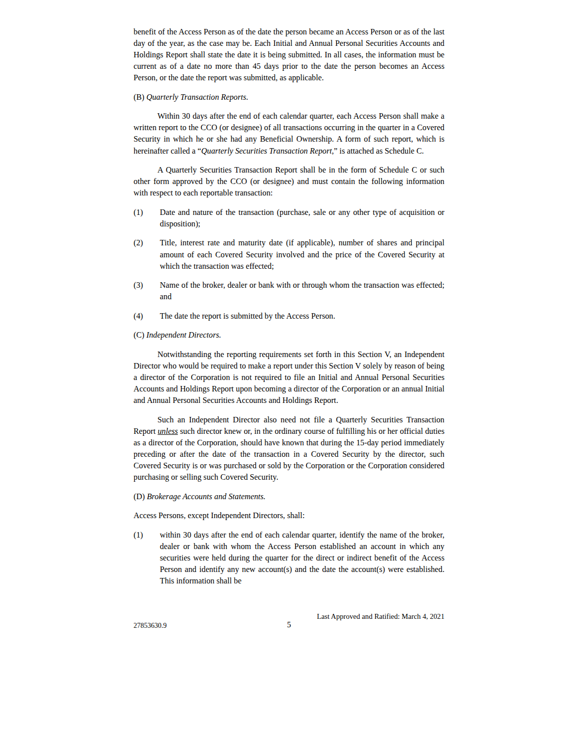benefit of the Access Person as of the date the person became an Access Person or as of the last day of the year, as the case may be. Each Initial and Annual Personal Securities Accounts and Holdings Report shall state the date it is being submitted. In all cases, the information must be current as of a date no more than 45 days prior to the date the person becomes an Access Person, or the date the report was submitted, as applicable.
(B) Quarterly Transaction Reports.
Within 30 days after the end of each calendar quarter, each Access Person shall make a written report to the CCO (or designee) of all transactions occurring in the quarter in a Covered Security in which he or she had any Beneficial Ownership. A form of such report, which is hereinafter called a “Quarterly Securities Transaction Report,” is attached as Schedule C.
A Quarterly Securities Transaction Report shall be in the form of Schedule C or such other form approved by the CCO (or designee) and must contain the following information with respect to each reportable transaction:
(1) Date and nature of the transaction (purchase, sale or any other type of acquisition or disposition);
(2) Title, interest rate and maturity date (if applicable), number of shares and principal amount of each Covered Security involved and the price of the Covered Security at which the transaction was effected;
(3) Name of the broker, dealer or bank with or through whom the transaction was effected; and
(4) The date the report is submitted by the Access Person.
(C) Independent Directors.
Notwithstanding the reporting requirements set forth in this Section V, an Independent Director who would be required to make a report under this Section V solely by reason of being a director of the Corporation is not required to file an Initial and Annual Personal Securities Accounts and Holdings Report upon becoming a director of the Corporation or an annual Initial and Annual Personal Securities Accounts and Holdings Report.
Such an Independent Director also need not file a Quarterly Securities Transaction Report unless such director knew or, in the ordinary course of fulfilling his or her official duties as a director of the Corporation, should have known that during the 15-day period immediately preceding or after the date of the transaction in a Covered Security by the director, such Covered Security is or was purchased or sold by the Corporation or the Corporation considered purchasing or selling such Covered Security.
(D) Brokerage Accounts and Statements.
Access Persons, except Independent Directors, shall:
(1) within 30 days after the end of each calendar quarter, identify the name of the broker, dealer or bank with whom the Access Person established an account in which any securities were held during the quarter for the direct or indirect benefit of the Access Person and identify any new account(s) and the date the account(s) were established. This information shall be
Last Approved and Ratified: March 4, 2021
27853630.9
5